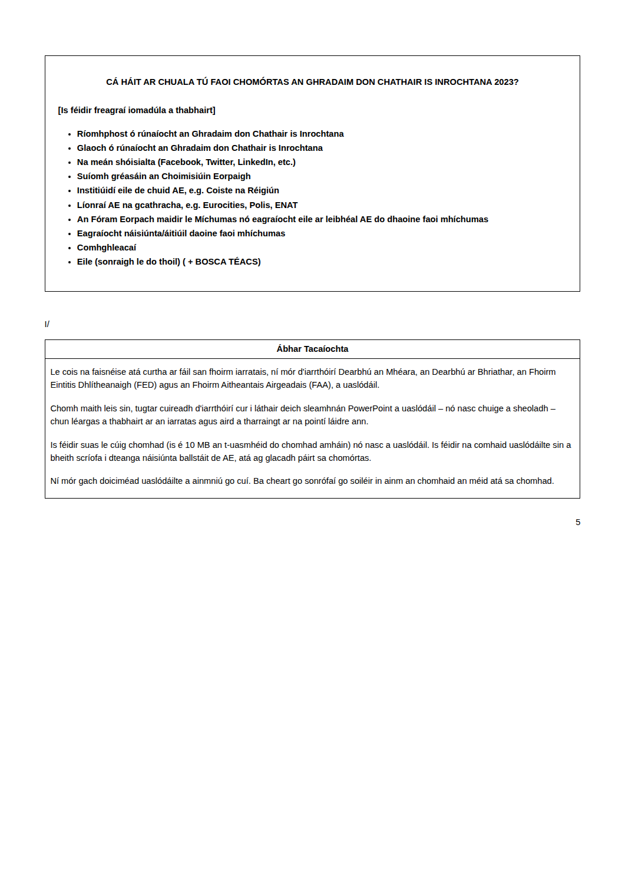Cá hÁit ar chuala tú faoi chomórtas an Ghradaim don Chathair is Inrochtana 2023?
[Is féidir freagraí iomadúla a thabhairt]
Ríomhphost ó rúnaíocht an Ghradaim don Chathair is Inrochtana
Glaoch ó rúnaíocht an Ghradaim don Chathair is Inrochtana
Na meán shóisialta (Facebook, Twitter, LinkedIn, etc.)
Suíomh gréasáin an Choimisiúin Eorpaigh
Institiúidí eile de chuid AE, e.g. Coiste na Réigiún
Líonraí AE na gcathracha, e.g. Eurocities, Polis, ENAT
An Fóram Eorpach maidir le Míchumas nó eagraíocht eile ar leibhéal AE do dhaoine faoi mhíchumas
Eagraíocht náisiúnta/áitiúil daoine faoi mhíchumas
Comhghleacaí
Eile (sonraigh le do thoil) ( + BOSCA TÉACS)
I/
| Ábhar Tacaíochta |
| --- |
| Le cois na faisnéise atá curtha ar fáil san fhoirm iarratais, ní mór d'iarrthóirí Dearbhú an Mhéara, an Dearbhú ar Bhriathar, an Fhoirm Eintitis Dhlítheanaigh (FED) agus an Fhoirm Aitheantais Airgeadais (FAA), a uaslódáil. Chomh maith leis sin, tugtar cuireadh d'iarrthóirí cur i láthair deich sleamhnán PowerPoint a uaslódáil – nó nasc chuige a sheoladh – chun léargas a thabhairt ar an iarratas agus aird a tharraingt ar na pointí láidre ann. Is féidir suas le cúig chomhad (is é 10 MB an t-uasmhéid do chomhad amháin) nó nasc a uaslódáil. Is féidir na comhaid uaslódáilte sin a bheith scríofa i dteanga náisiúnta ballstáit de AE, atá ag glacadh páirt sa chomórtas. Ní mór gach doiciméad uaslódáilte a ainmniú go cuí. Ba cheart go sonrófaí go soiléir in ainm an chomhaid an méid atá sa chomhad. |
5